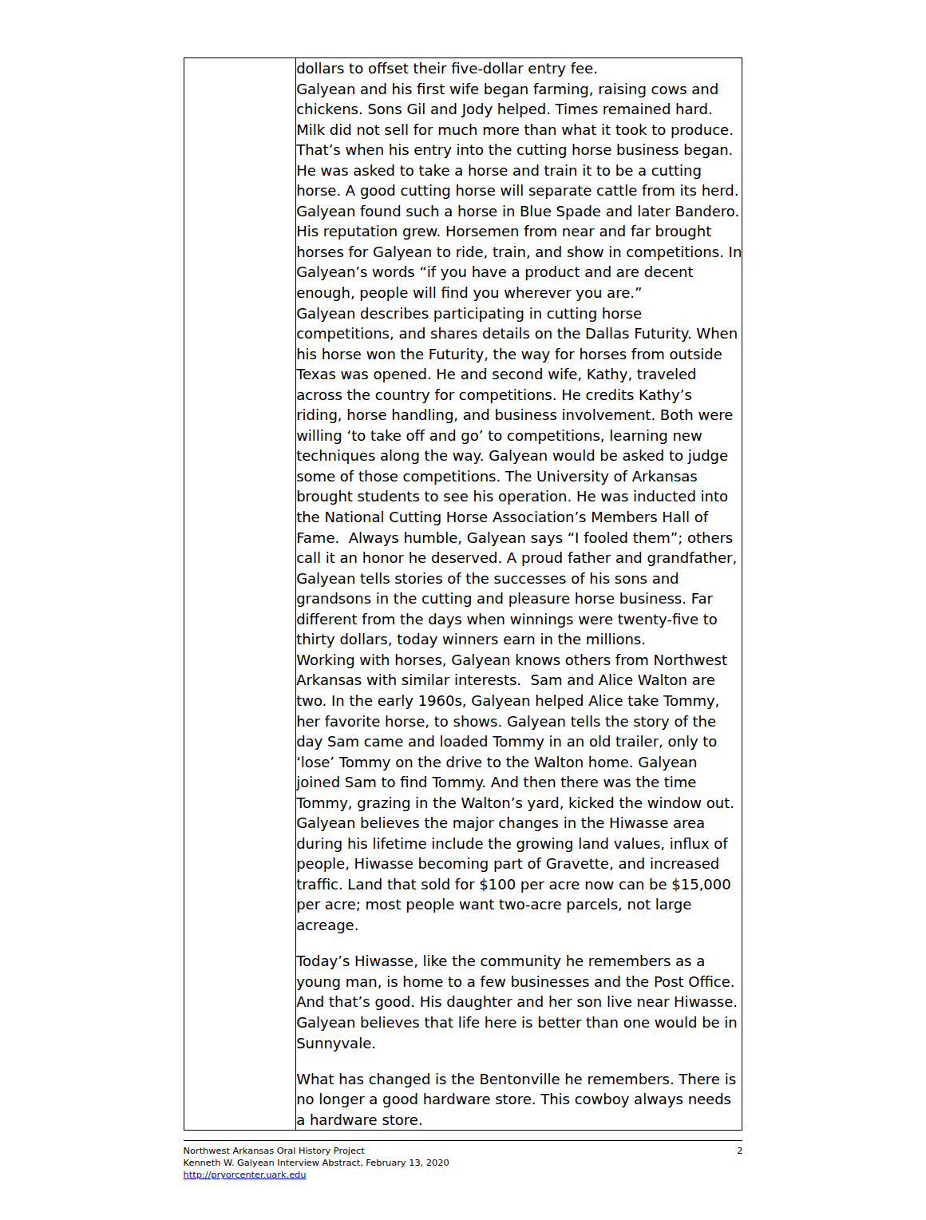| | dollars to offset their five-dollar entry fee. Galyean and his first wife began farming, raising cows and chickens. Sons Gil and Jody helped. Times remained hard. Milk did not sell for much more than what it took to produce. That’s when his entry into the cutting horse business began. He was asked to take a horse and train it to be a cutting horse. A good cutting horse will separate cattle from its herd. Galyean found such a horse in Blue Spade and later Bandero. His reputation grew. Horsemen from near and far brought horses for Galyean to ride, train, and show in competitions. In Galyean’s words “if you have a product and are decent enough, people will find you wherever you are.” Galyean describes participating in cutting horse competitions, and shares details on the Dallas Futurity. When his horse won the Futurity, the way for horses from outside Texas was opened. He and second wife, Kathy, traveled across the country for competitions. He credits Kathy’s riding, horse handling, and business involvement. Both were willing ‘to take off and go’ to competitions, learning new techniques along the way. Galyean would be asked to judge some of those competitions. The University of Arkansas brought students to see his operation. He was inducted into the National Cutting Horse Association’s Members Hall of Fame. Always humble, Galyean says “I fooled them”; others call it an honor he deserved. A proud father and grandfather, Galyean tells stories of the successes of his sons and grandsons in the cutting and pleasure horse business. Far different from the days when winnings were twenty-five to thirty dollars, today winners earn in the millions. Working with horses, Galyean knows others from Northwest Arkansas with similar interests. Sam and Alice Walton are two. In the early 1960s, Galyean helped Alice take Tommy, her favorite horse, to shows. Galyean tells the story of the day Sam came and loaded Tommy in an old trailer, only to ‘lose’ Tommy on the drive to the Walton home. Galyean joined Sam to find Tommy. And then there was the time Tommy, grazing in the Walton’s yard, kicked the window out. Galyean believes the major changes in the Hiwasse area during his lifetime include the growing land values, influx of people, Hiwasse becoming part of Gravette, and increased traffic. Land that sold for $100 per acre now can be $15,000 per acre; most people want two-acre parcels, not large acreage. Today’s Hiwasse, like the community he remembers as a young man, is home to a few businesses and the Post Office. And that’s good. His daughter and her son live near Hiwasse. Galyean believes that life here is better than one would be in Sunnyvale. What has changed is the Bentonville he remembers. There is no longer a good hardware store. This cowboy always needs a hardware store. |
2 Northwest Arkansas Oral History Project
Kenneth W. Galyean Interview Abstract, February 13, 2020
http://pryorcenter.uark.edu